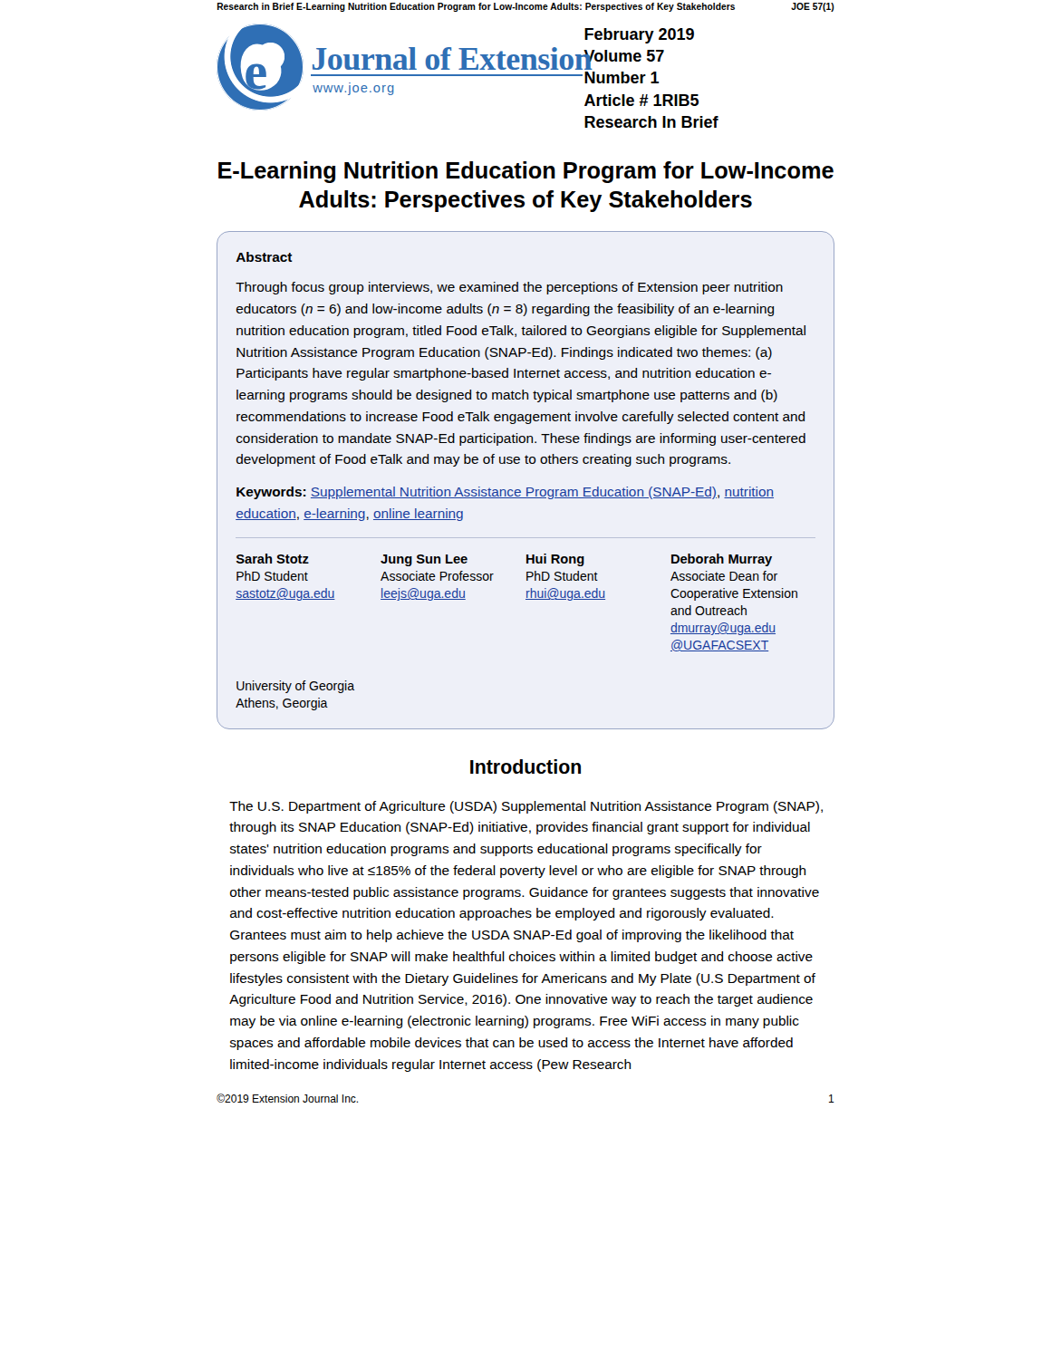JOE 57(1) Research in Brief E-Learning Nutrition Education Program for Low-Income Adults: Perspectives of Key Stakeholders
| e Journal of Extension www.joe.org | February 2019 Volume 57 Number 1 Article # 1RIB5 Research In Brief |
E-Learning Nutrition Education Program for Low-Income
Adults: Perspectives of Key Stakeholders
Abstract
Through focus group interviews, we examined the perceptions of Extension peer nutrition educators (n = 6) and low-income adults (n = 8) regarding the feasibility of an e-learning nutrition education program, titled Food eTalk, tailored to Georgians eligible for Supplemental Nutrition Assistance Program Education (SNAP-Ed). Findings indicated two themes: (a) Participants have regular smartphone-based Internet access, and nutrition education e-learning programs should be designed to match typical smartphone use patterns and (b) recommendations to increase Food eTalk engagement involve carefully selected content and consideration to mandate SNAP-Ed participation. These findings are informing user-centered development of Food eTalk and may be of use to others creating such programs.
Keywords: Supplemental Nutrition Assistance Program Education (SNAP-Ed), nutrition education, e-learning, online learning
| Sarah Stotz PhD Student sastotz@uga.edu | Jung Sun Lee Associate Professor leejs@uga.edu | Hui Rong PhD Student rhui@uga.edu | Deborah Murray Associate Dean for Cooperative Extension and Outreach dmurray@uga.edu @UGAFACSEXT |
University of Georgia
Athens, Georgia
Introduction
The U.S. Department of Agriculture (USDA) Supplemental Nutrition Assistance Program (SNAP), through its SNAP Education (SNAP-Ed) initiative, provides financial grant support for individual states' nutrition education programs and supports educational programs specifically for individuals who live at ≤185% of the federal poverty level or who are eligible for SNAP through other means-tested public assistance programs. Guidance for grantees suggests that innovative and cost-effective nutrition education approaches be employed and rigorously evaluated. Grantees must aim to help achieve the USDA SNAP-Ed goal of improving the likelihood that persons eligible for SNAP will make healthful choices within a limited budget and choose active lifestyles consistent with the Dietary Guidelines for Americans and My Plate (U.S Department of Agriculture Food and Nutrition Service, 2016). One innovative way to reach the target audience may be via online e-learning (electronic learning) programs. Free WiFi access in many public spaces and affordable mobile devices that can be used to access the Internet have afforded limited-income individuals regular Internet access (Pew Research
1 ©2019 Extension Journal Inc.